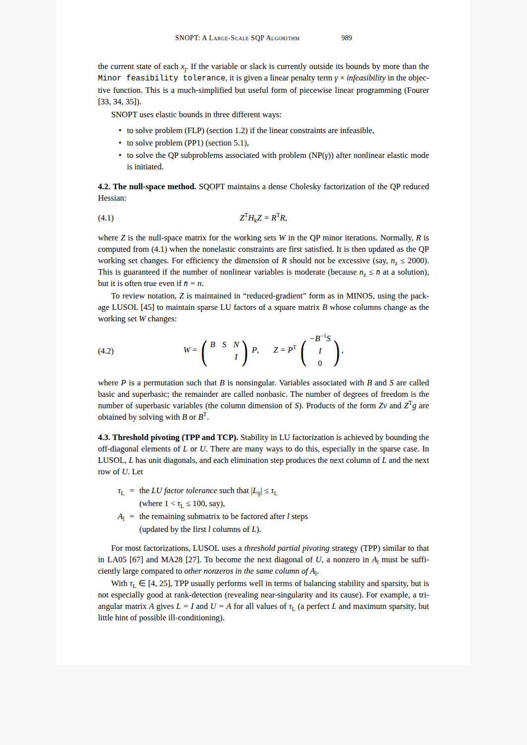SNOPT: A Large-Scale SQP Algorithm 989
the current state of each xj. If the variable or slack is currently outside its bounds by more than the Minor feasibility tolerance, it is given a linear penalty term γ × infeasibility in the objective function. This is a much-simplified but useful form of piecewise linear programming (Fourer [33, 34, 35]).
SNOPT uses elastic bounds in three different ways:
to solve problem (FLP) (section 1.2) if the linear constraints are infeasible,
to solve problem (PP1) (section 5.1),
to solve the QP subproblems associated with problem (NP(γ)) after nonlinear elastic mode is initiated.
4.2. The null-space method.
SQOPT maintains a dense Cholesky factorization of the QP reduced Hessian:
(4.1)
ZTHkZ = RTR,
where Z is the null-space matrix for the working sets W in the QP minor iterations. Normally, R is computed from (4.1) when the nonelastic constraints are first satisfied. It is then updated as the QP working set changes. For efficiency the dimension of R should not be excessive (say, nz ≤ 2000). This is guaranteed if the number of nonlinear variables is moderate (because nz ≤ n̄ at a solution), but it is often true even if n̄ = n.
To review notation, Z is maintained in “reduced-gradient” form as in MINOS, using the package LUSOL [45] to maintain sparse LU factors of a square matrix B whose columns change as the working set W changes:
(4.2)
W = ( BSN BSI ) P, Z = PT ( −B−1S I 0 ),
where P is a permutation such that B is nonsingular. Variables associated with B and S are called basic and superbasic; the remainder are called nonbasic. The number of degrees of freedom is the number of superbasic variables (the column dimension of S). Products of the form Zv and ZTg are obtained by solving with B or BT.
4.3. Threshold pivoting (TPP and TCP).
Stability in LU factorization is achieved by bounding the off-diagonal elements of L or U. There are many ways to do this, especially in the sparse case. In LUSOL, L has unit diagonals, and each elimination step produces the next column of L and the next row of U. Let
τL
=
the LU factor tolerance such that |Lij| ≤ τL
(where 1 < τL ≤ 100, say),
Al
=
the remaining submatrix to be factored after l steps
(updated by the first l columns of L).
For most factorizations, LUSOL uses a threshold partial pivoting strategy (TPP) similar to that in LA05 [67] and MA28 [27]. To become the next diagonal of U, a nonzero in Al must be sufficiently large compared to other nonzeros in the same column of Al.
With τL ∈ [4, 25], TPP usually performs well in terms of balancing stability and sparsity, but is not especially good at rank-detection (revealing near-singularity and its cause). For example, a triangular matrix A gives L = I and U = A for all values of τL (a perfect L and maximum sparsity, but little hint of possible ill-conditioning).